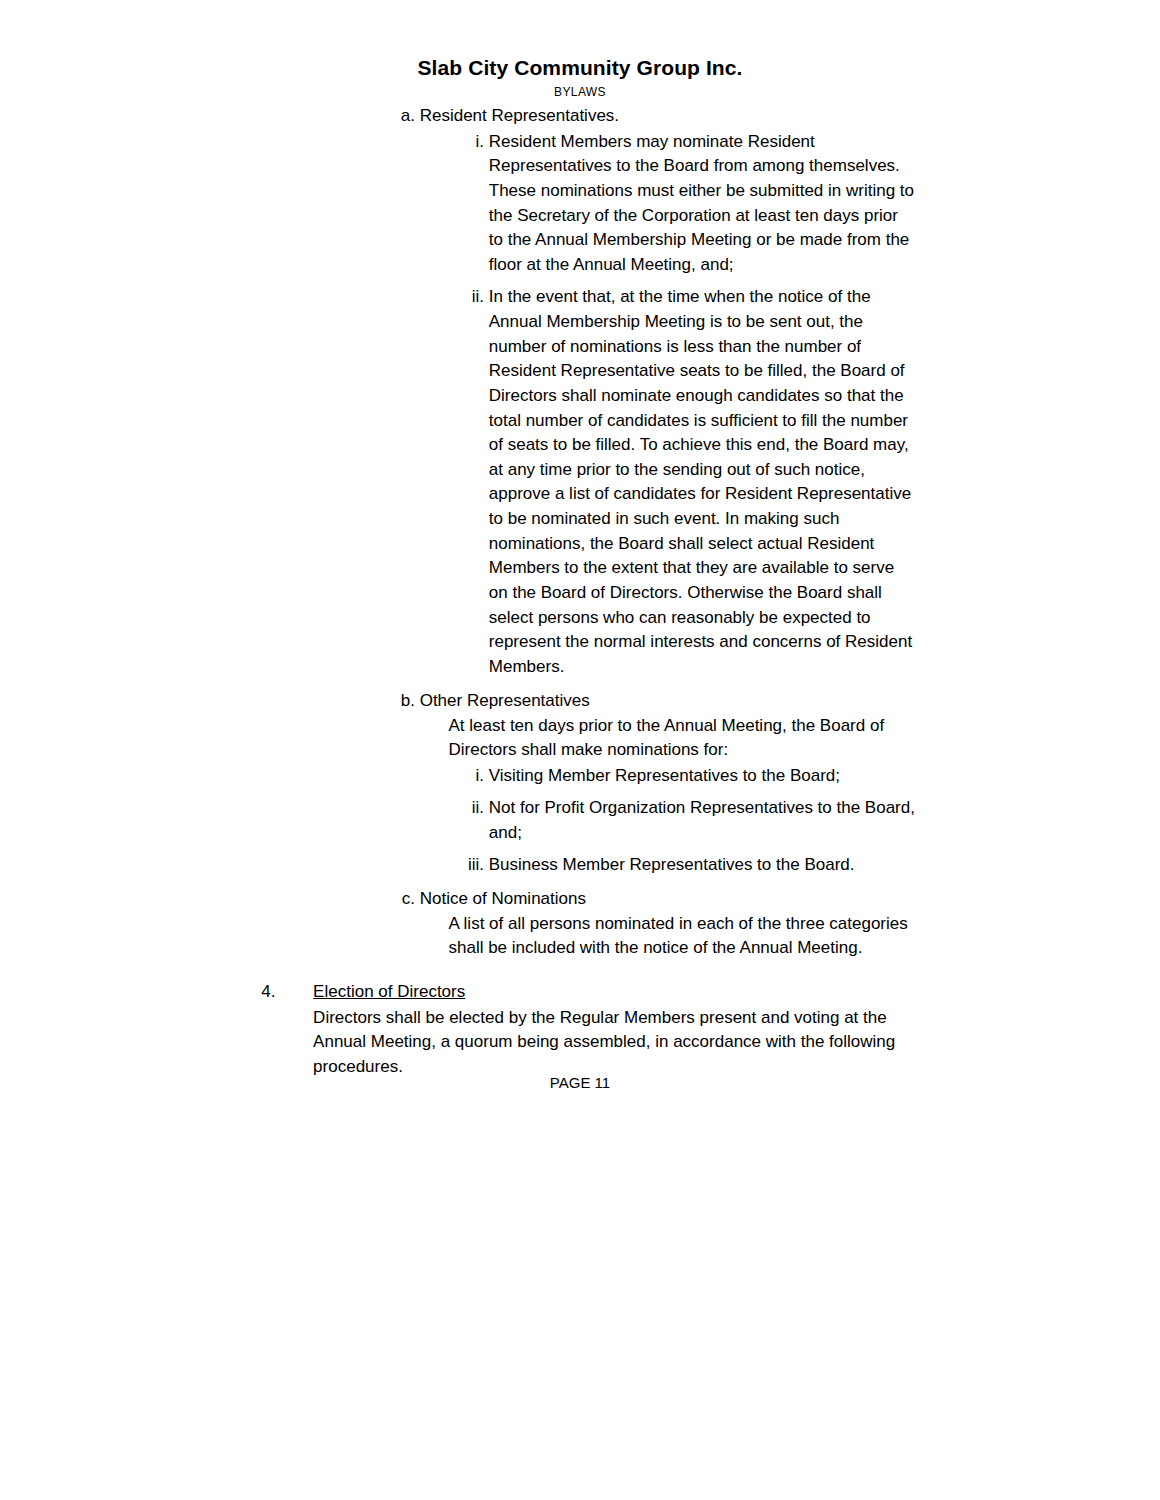Slab City Community Group Inc.
BYLAWS
Resident Representatives.
Resident Members may nominate Resident Representatives to the Board from among themselves. These nominations must either be submitted in writing to the Secretary of the Corporation at least ten days prior to the Annual Membership Meeting or be made from the floor at the Annual Meeting, and;
In the event that, at the time when the notice of the Annual Membership Meeting is to be sent out, the number of nominations is less than the number of Resident Representative seats to be filled, the Board of Directors shall nominate enough candidates so that the total number of candidates is sufficient to fill the number of seats to be filled. To achieve this end, the Board may, at any time prior to the sending out of such notice, approve a list of candidates for Resident Representative to be nominated in such event. In making such nominations, the Board shall select actual Resident Members to the extent that they are available to serve on the Board of Directors. Otherwise the Board shall select persons who can reasonably be expected to represent the normal interests and concerns of Resident Members.
Other Representatives
At least ten days prior to the Annual Meeting, the Board of Directors shall make nominations for:
Visiting Member Representatives to the Board;
Not for Profit Organization Representatives to the Board, and;
Business Member Representatives to the Board.
Notice of Nominations
A list of all persons nominated in each of the three categories shall be included with the notice of the Annual Meeting.
4.
Election of Directors
Directors shall be elected by the Regular Members present and voting at the Annual Meeting, a quorum being assembled, in accordance with the following procedures.
PAGE 11